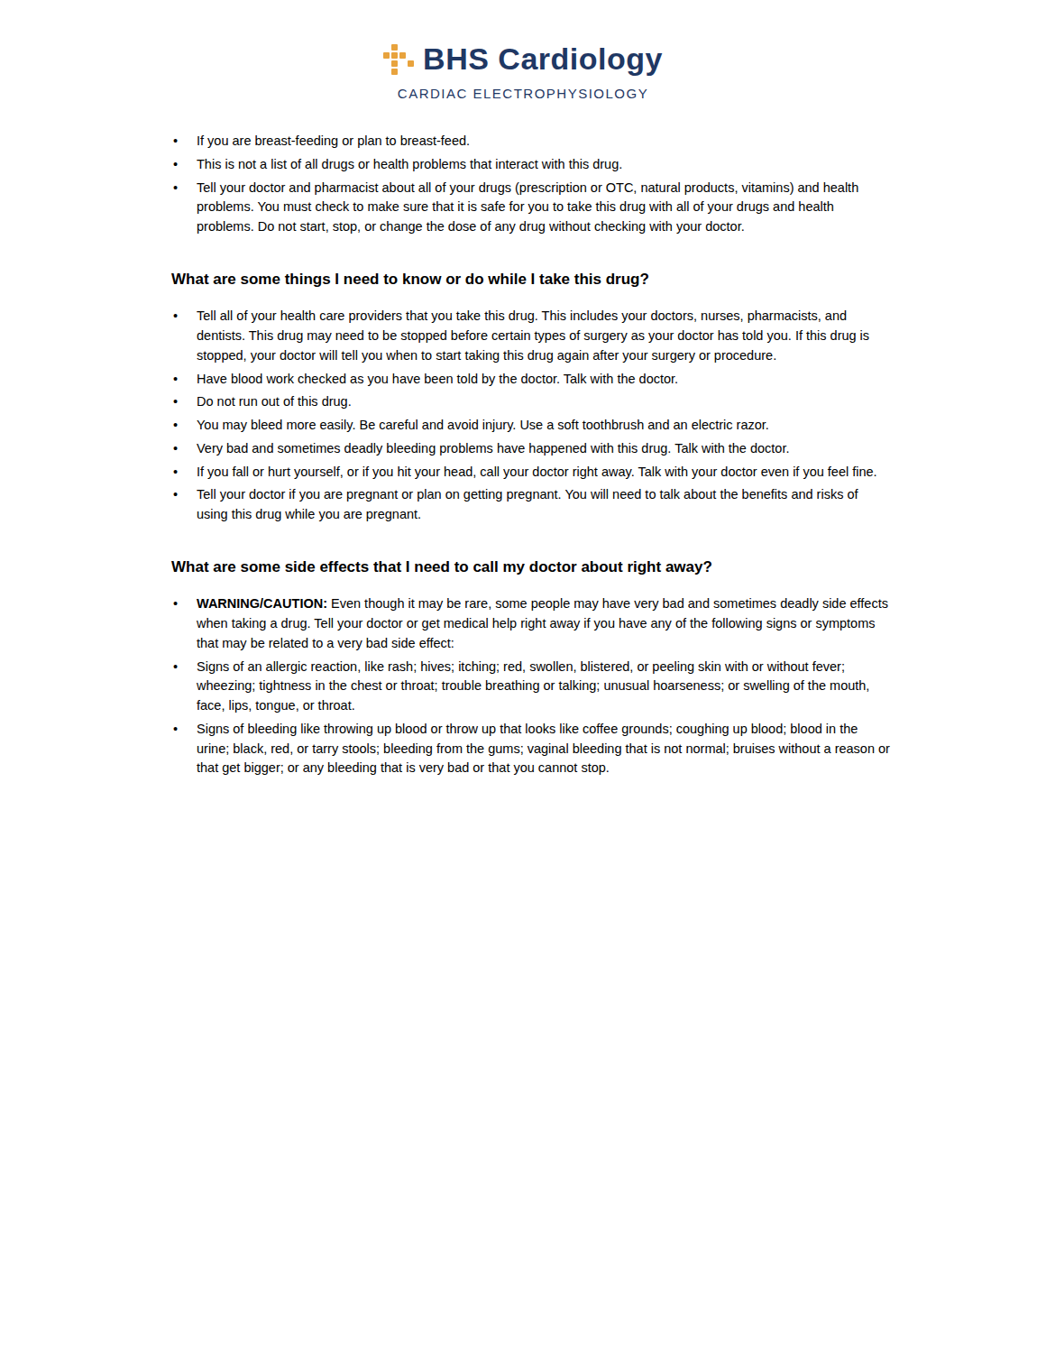BHS Cardiology
CARDIAC ELECTROPHYSIOLOGY
If you are breast-feeding or plan to breast-feed.
This is not a list of all drugs or health problems that interact with this drug.
Tell your doctor and pharmacist about all of your drugs (prescription or OTC, natural products, vitamins) and health problems. You must check to make sure that it is safe for you to take this drug with all of your drugs and health problems. Do not start, stop, or change the dose of any drug without checking with your doctor.
What are some things I need to know or do while I take this drug?
Tell all of your health care providers that you take this drug. This includes your doctors, nurses, pharmacists, and dentists. This drug may need to be stopped before certain types of surgery as your doctor has told you. If this drug is stopped, your doctor will tell you when to start taking this drug again after your surgery or procedure.
Have blood work checked as you have been told by the doctor. Talk with the doctor.
Do not run out of this drug.
You may bleed more easily. Be careful and avoid injury. Use a soft toothbrush and an electric razor.
Very bad and sometimes deadly bleeding problems have happened with this drug. Talk with the doctor.
If you fall or hurt yourself, or if you hit your head, call your doctor right away. Talk with your doctor even if you feel fine.
Tell your doctor if you are pregnant or plan on getting pregnant. You will need to talk about the benefits and risks of using this drug while you are pregnant.
What are some side effects that I need to call my doctor about right away?
WARNING/CAUTION: Even though it may be rare, some people may have very bad and sometimes deadly side effects when taking a drug. Tell your doctor or get medical help right away if you have any of the following signs or symptoms that may be related to a very bad side effect:
Signs of an allergic reaction, like rash; hives; itching; red, swollen, blistered, or peeling skin with or without fever; wheezing; tightness in the chest or throat; trouble breathing or talking; unusual hoarseness; or swelling of the mouth, face, lips, tongue, or throat.
Signs of bleeding like throwing up blood or throw up that looks like coffee grounds; coughing up blood; blood in the urine; black, red, or tarry stools; bleeding from the gums; vaginal bleeding that is not normal; bruises without a reason or that get bigger; or any bleeding that is very bad or that you cannot stop.